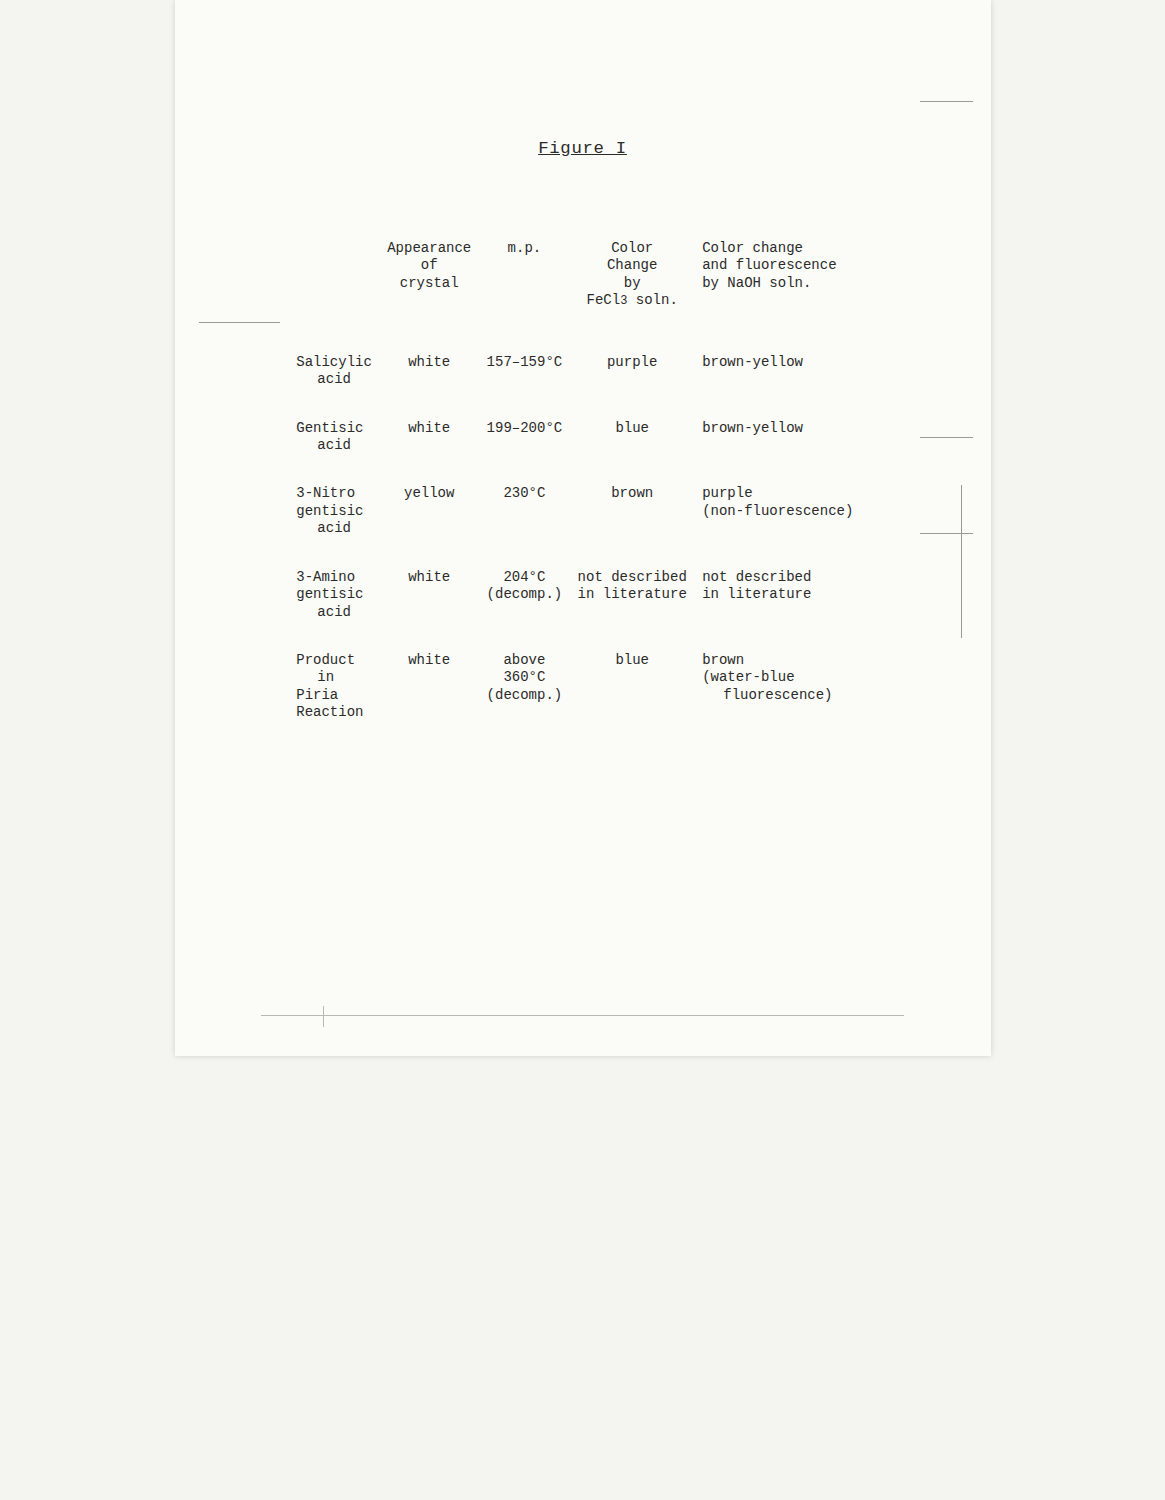Figure I
| | Appearance of crystal | m.p. | Color Change by FeCl 3 soln. | Color change and fluorescence by NaOH soln. |
| --- | --- | --- | --- | --- |
| Salicylic acid | white | 157–159°C | purple | brown-yellow |
| Gentisic acid | white | 199–200°C | blue | brown-yellow |
| 3-Nitro gentisic acid | yellow | 230°C | brown | purple (non-fluorescence) |
| 3-Amino gentisic acid | white | 204°C (decomp.) | not described in literature | not described in literature |
| Product in Piria Reaction | white | above 360°C (decomp.) | blue | brown (water-blue fluorescence) |